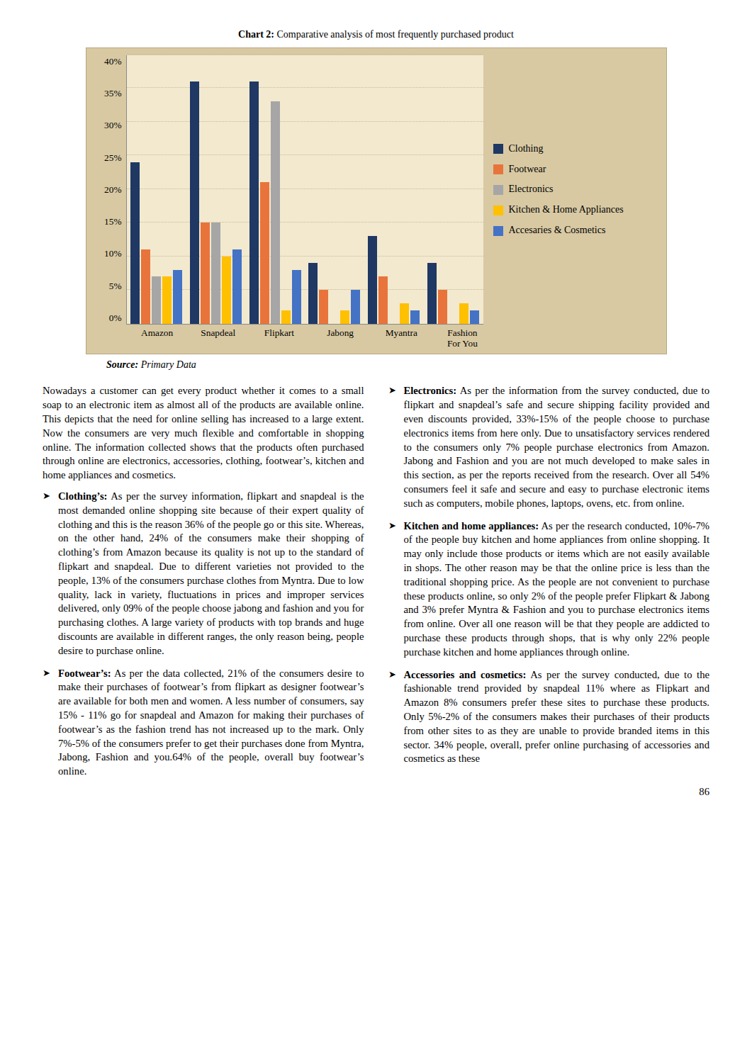Chart 2: Comparative analysis of most frequently purchased product
40% 35% 30% 25% 20% 15% 10% 5% 0%
Clothing
Footwear
Electronics
Kitchen & Home Appliances
Accesaries & Cosmetics
Amazon
Snapdeal
Flipkart
Jabong
Myantra
Fashion
For You
Source: Primary Data
Nowadays a customer can get every product whether it comes to a small soap to an electronic item as almost all of the products are available online. This depicts that the need for online selling has increased to a large extent. Now the consumers are very much flexible and comfortable in shopping online. The information collected shows that the products often purchased through online are electronics, accessories, clothing, footwear’s, kitchen and home appliances and cosmetics.
Clothing’s: As per the survey information, flipkart and snapdeal is the most demanded online shopping site because of their expert quality of clothing and this is the reason 36% of the people go or this site. Whereas, on the other hand, 24% of the consumers make their shopping of clothing’s from Amazon because its quality is not up to the standard of flipkart and snapdeal. Due to different varieties not provided to the people, 13% of the consumers purchase clothes from Myntra. Due to low quality, lack in variety, fluctuations in prices and improper services delivered, only 09% of the people choose jabong and fashion and you for purchasing clothes. A large variety of products with top brands and huge discounts are available in different ranges, the only reason being, people desire to purchase online.
Footwear’s: As per the data collected, 21% of the consumers desire to make their purchases of footwear’s from flipkart as designer footwear’s are available for both men and women. A less number of consumers, say 15% - 11% go for snapdeal and Amazon for making their purchases of footwear’s as the fashion trend has not increased up to the mark. Only 7%-5% of the consumers prefer to get their purchases done from Myntra, Jabong, Fashion and you.64% of the people, overall buy footwear’s online.
Electronics: As per the information from the survey conducted, due to flipkart and snapdeal’s safe and secure shipping facility provided and even discounts provided, 33%-15% of the people choose to purchase electronics items from here only. Due to unsatisfactory services rendered to the consumers only 7% people purchase electronics from Amazon. Jabong and Fashion and you are not much developed to make sales in this section, as per the reports received from the research. Over all 54% consumers feel it safe and secure and easy to purchase electronic items such as computers, mobile phones, laptops, ovens, etc. from online.
Kitchen and home appliances: As per the research conducted, 10%-7% of the people buy kitchen and home appliances from online shopping. It may only include those products or items which are not easily available in shops. The other reason may be that the online price is less than the traditional shopping price. As the people are not convenient to purchase these products online, so only 2% of the people prefer Flipkart & Jabong and 3% prefer Myntra & Fashion and you to purchase electronics items from online. Over all one reason will be that they people are addicted to purchase these products through shops, that is why only 22% people purchase kitchen and home appliances through online.
Accessories and cosmetics: As per the survey conducted, due to the fashionable trend provided by snapdeal 11% where as Flipkart and Amazon 8% consumers prefer these sites to purchase these products. Only 5%-2% of the consumers makes their purchases of their products from other sites to as they are unable to provide branded items in this sector. 34% people, overall, prefer online purchasing of accessories and cosmetics as these
86